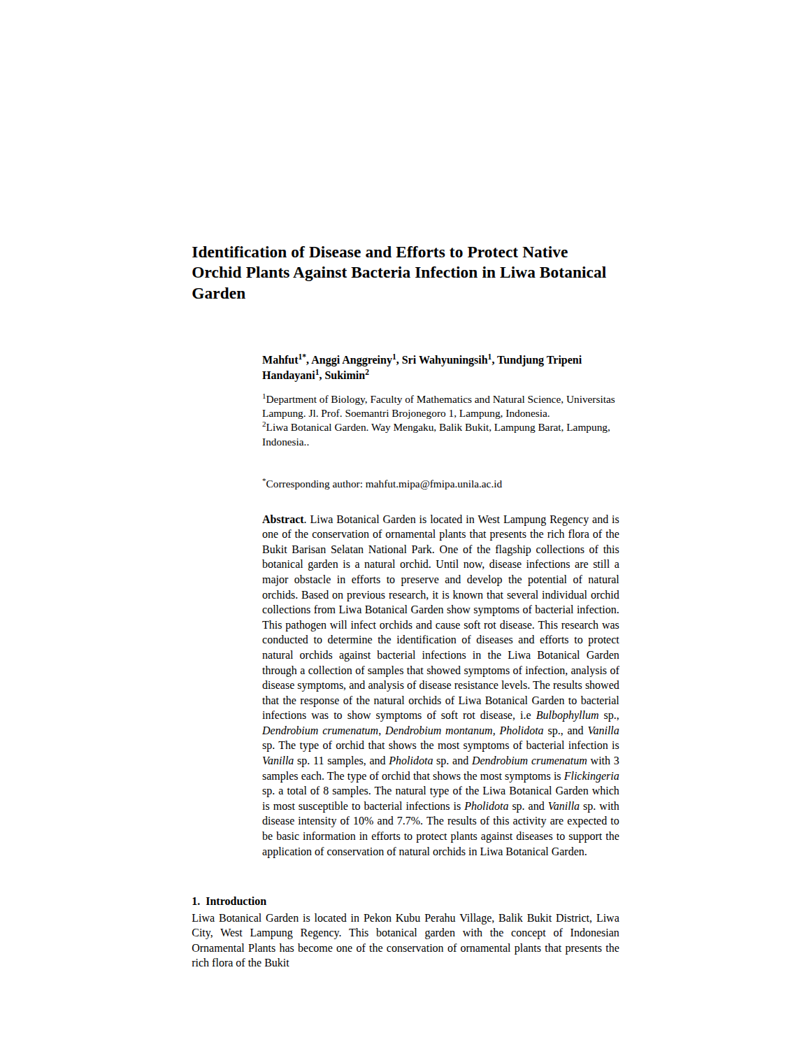Identification of Disease and Efforts to Protect Native Orchid Plants Against Bacteria Infection in Liwa Botanical Garden
Mahfut1*, Anggi Anggreiny1, Sri Wahyuningsih1, Tundjung Tripeni Handayani1, Sukimin2
1Department of Biology, Faculty of Mathematics and Natural Science, Universitas Lampung. Jl. Prof. Soemantri Brojonegoro 1, Lampung, Indonesia.
2Liwa Botanical Garden. Way Mengaku, Balik Bukit, Lampung Barat, Lampung, Indonesia..
*Corresponding author: mahfut.mipa@fmipa.unila.ac.id
Abstract. Liwa Botanical Garden is located in West Lampung Regency and is one of the conservation of ornamental plants that presents the rich flora of the Bukit Barisan Selatan National Park. One of the flagship collections of this botanical garden is a natural orchid. Until now, disease infections are still a major obstacle in efforts to preserve and develop the potential of natural orchids. Based on previous research, it is known that several individual orchid collections from Liwa Botanical Garden show symptoms of bacterial infection. This pathogen will infect orchids and cause soft rot disease. This research was conducted to determine the identification of diseases and efforts to protect natural orchids against bacterial infections in the Liwa Botanical Garden through a collection of samples that showed symptoms of infection, analysis of disease symptoms, and analysis of disease resistance levels. The results showed that the response of the natural orchids of Liwa Botanical Garden to bacterial infections was to show symptoms of soft rot disease, i.e Bulbophyllum sp., Dendrobium crumenatum, Dendrobium montanum, Pholidota sp., and Vanilla sp. The type of orchid that shows the most symptoms of bacterial infection is Vanilla sp. 11 samples, and Pholidota sp. and Dendrobium crumenatum with 3 samples each. The type of orchid that shows the most symptoms is Flickingeria sp. a total of 8 samples. The natural type of the Liwa Botanical Garden which is most susceptible to bacterial infections is Pholidota sp. and Vanilla sp. with disease intensity of 10% and 7.7%. The results of this activity are expected to be basic information in efforts to protect plants against diseases to support the application of conservation of natural orchids in Liwa Botanical Garden.
1. Introduction
Liwa Botanical Garden is located in Pekon Kubu Perahu Village, Balik Bukit District, Liwa City, West Lampung Regency. This botanical garden with the concept of Indonesian Ornamental Plants has become one of the conservation of ornamental plants that presents the rich flora of the Bukit